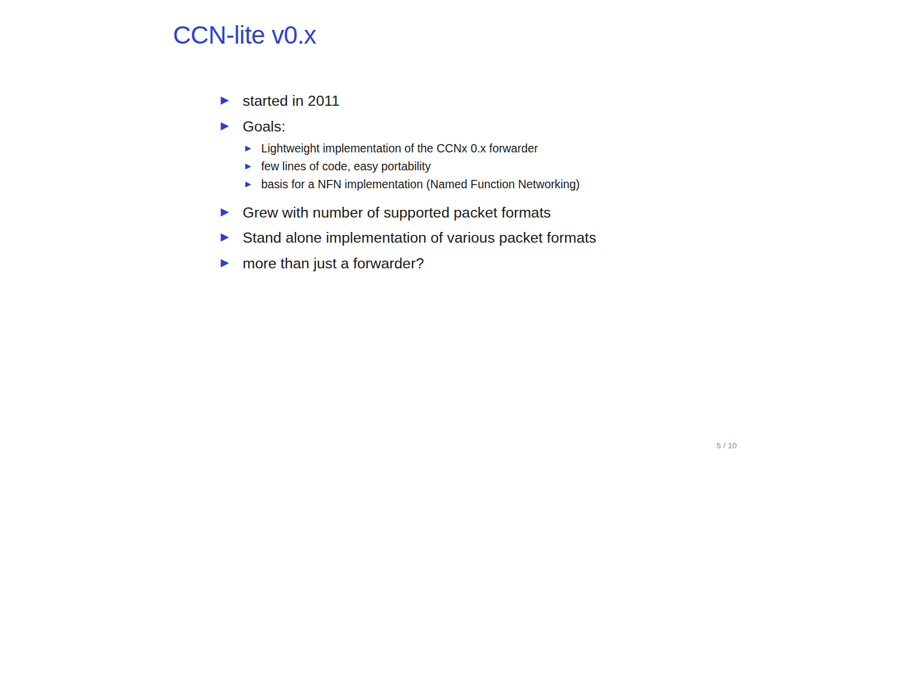CCN-lite v0.x
started in 2011
Goals:
Lightweight implementation of the CCNx 0.x forwarder
few lines of code, easy portability
basis for a NFN implementation (Named Function Networking)
Grew with number of supported packet formats
Stand alone implementation of various packet formats
more than just a forwarder?
5 / 10